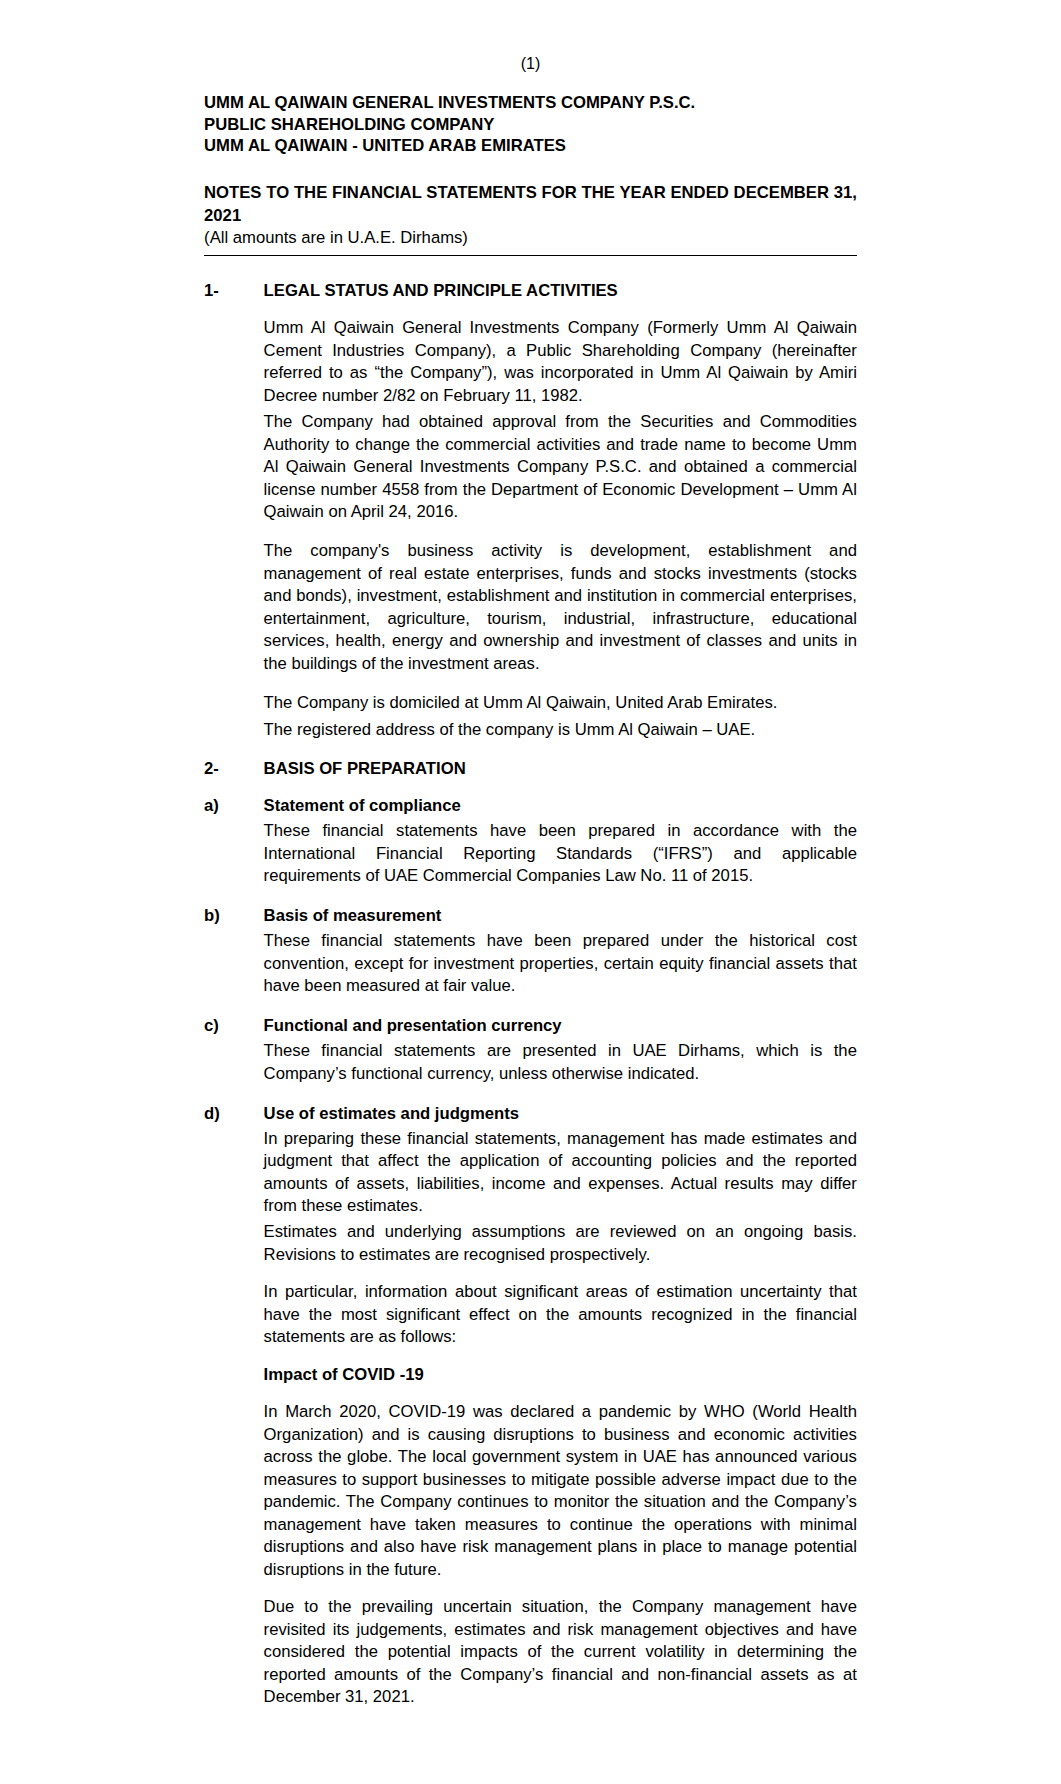(1)
UMM AL QAIWAIN GENERAL INVESTMENTS COMPANY P.S.C.
PUBLIC SHAREHOLDING COMPANY
UMM AL QAIWAIN - UNITED ARAB EMIRATES
NOTES TO THE FINANCIAL STATEMENTS FOR THE YEAR ENDED DECEMBER 31, 2021
(All amounts are in U.A.E. Dirhams)
1-
LEGAL STATUS AND PRINCIPLE ACTIVITIES
Umm Al Qaiwain General Investments Company (Formerly Umm Al Qaiwain Cement Industries Company), a Public Shareholding Company (hereinafter referred to as “the Company”), was incorporated in Umm Al Qaiwain by Amiri Decree number 2/82 on February 11, 1982.
The Company had obtained approval from the Securities and Commodities Authority to change the commercial activities and trade name to become Umm Al Qaiwain General Investments Company P.S.C. and obtained a commercial license number 4558 from the Department of Economic Development – Umm Al Qaiwain on April 24, 2016.
The company's business activity is development, establishment and management of real estate enterprises, funds and stocks investments (stocks and bonds), investment, establishment and institution in commercial enterprises, entertainment, agriculture, tourism, industrial, infrastructure, educational services, health, energy and ownership and investment of classes and units in the buildings of the investment areas.
The Company is domiciled at Umm Al Qaiwain, United Arab Emirates.
The registered address of the company is Umm Al Qaiwain – UAE.
2-
BASIS OF PREPARATION
a)
Statement of compliance
These financial statements have been prepared in accordance with the International Financial Reporting Standards (“IFRS”) and applicable requirements of UAE Commercial Companies Law No. 11 of 2015.
b)
Basis of measurement
These financial statements have been prepared under the historical cost convention, except for investment properties, certain equity financial assets that have been measured at fair value.
c)
Functional and presentation currency
These financial statements are presented in UAE Dirhams, which is the Company’s functional currency, unless otherwise indicated.
d)
Use of estimates and judgments
In preparing these financial statements, management has made estimates and judgment that affect the application of accounting policies and the reported amounts of assets, liabilities, income and expenses. Actual results may differ from these estimates.
Estimates and underlying assumptions are reviewed on an ongoing basis. Revisions to estimates are recognised prospectively.
In particular, information about significant areas of estimation uncertainty that have the most significant effect on the amounts recognized in the financial statements are as follows:
Impact of COVID -19
In March 2020, COVID-19 was declared a pandemic by WHO (World Health Organization) and is causing disruptions to business and economic activities across the globe. The local government system in UAE has announced various measures to support businesses to mitigate possible adverse impact due to the pandemic. The Company continues to monitor the situation and the Company’s management have taken measures to continue the operations with minimal disruptions and also have risk management plans in place to manage potential disruptions in the future.
Due to the prevailing uncertain situation, the Company management have revisited its judgements, estimates and risk management objectives and have considered the potential impacts of the current volatility in determining the reported amounts of the Company’s financial and non-financial assets as at December 31, 2021.